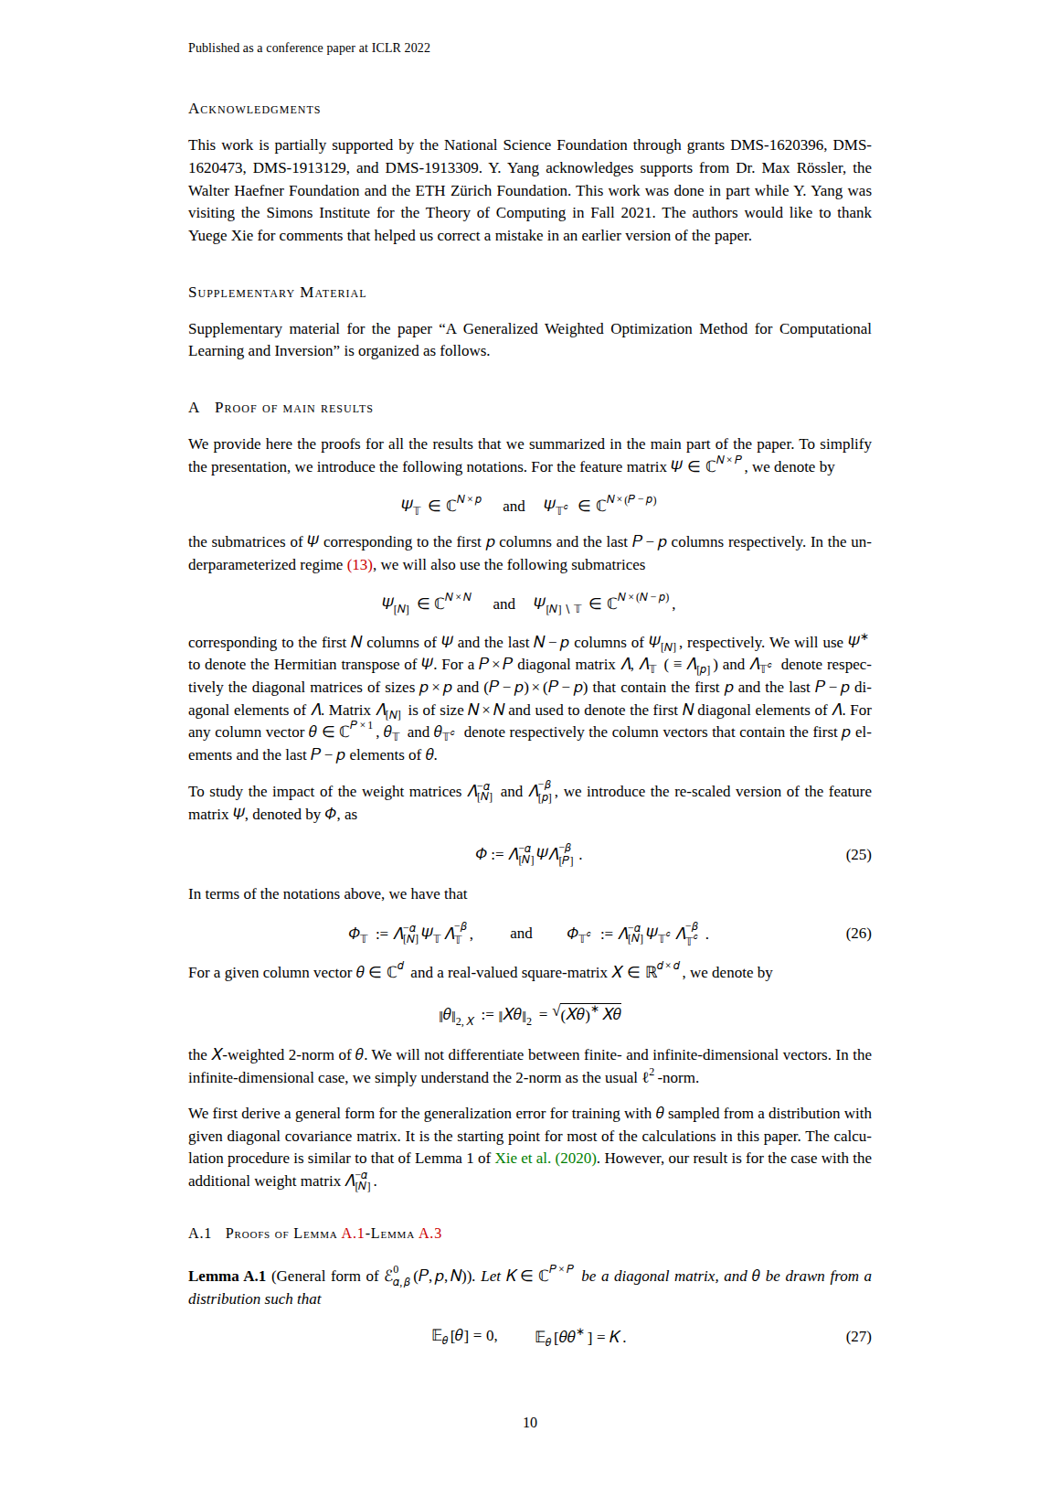Published as a conference paper at ICLR 2022
Acknowledgments
This work is partially supported by the National Science Foundation through grants DMS-1620396, DMS-1620473, DMS-1913129, and DMS-1913309. Y. Yang acknowledges supports from Dr. Max Rössler, the Walter Haefner Foundation and the ETH Zürich Foundation. This work was done in part while Y. Yang was visiting the Simons Institute for the Theory of Computing in Fall 2021. The authors would like to thank Yuege Xie for comments that helped us correct a mistake in an earlier version of the paper.
Supplementary Material
Supplementary material for the paper “A Generalized Weighted Optimization Method for Computational Learning and Inversion” is organized as follows.
A Proof of main results
We provide here the proofs for all the results that we summarized in the main part of the paper. To simplify the presentation, we introduce the following notations. For the feature matrix Ψ∈ℂN×P, we denote by
Ψ𝕋∈ℂN×p and Ψ𝕋c∈ℂN×(P−p)
the submatrices of Ψ corresponding to the first p columns and the last P−p columns respectively. In the underparameterized regime (13), we will also use the following submatrices
Ψ[N]∈ℂN×N and Ψ[N]∖𝕋∈ℂN×(N−p),
corresponding to the first N columns of Ψ and the last N−p columns of Ψ[N], respectively. We will use Ψ∗ to denote the Hermitian transpose of Ψ. For a P×P diagonal matrix Λ, Λ𝕋 (≡Λ[p]) and Λ𝕋c denote respectively the diagonal matrices of sizes p×p and (P−p)×(P−p) that contain the first p and the last P−p diagonal elements of Λ. Matrix Λ[N] is of size N×N and used to denote the first N diagonal elements of Λ. For any column vector θ∈ℂP×1, θ𝕋 and θ𝕋c denote respectively the column vectors that contain the first p elements and the last P−p elements of θ.
To study the impact of the weight matrices Λ[N]−α and Λ[p]−β, we introduce the re-scaled version of the feature matrix Ψ, denoted by Φ, as
Φ:= Λ[N]−α Ψ Λ[P]−β . (25)
In terms of the notations above, we have that
Φ𝕋:= Λ[N]−α Ψ𝕋 Λ𝕋−β , and Φ𝕋c:= Λ[N]−α Ψ𝕋c Λ𝕋c−β . (26)
For a given column vector θ∈ℂd and a real-valued square-matrix X∈ℝd×d, we denote by
‖θ‖2,X := ‖Xθ‖2 = (Xθ)∗Xθ
the X-weighted 2-norm of θ. We will not differentiate between finite- and infinite-dimensional vectors. In the infinite-dimensional case, we simply understand the 2-norm as the usual ℓ2-norm.
We first derive a general form for the generalization error for training with θ sampled from a distribution with given diagonal covariance matrix. It is the starting point for most of the calculations in this paper. The calculation procedure is similar to that of Lemma 1 of Xie et al. (2020). However, our result is for the case with the additional weight matrix Λ[N]−α.
A.1 Proofs of Lemma A.1-Lemma A.3
Lemma A.1 (General form of ℰα,β0(P,p,N)). Let K∈ℂP×P be a diagonal matrix, and θ be drawn from a distribution such that
𝔼θ[θ]=0, 𝔼θ[θθ∗]=K. (27)
10